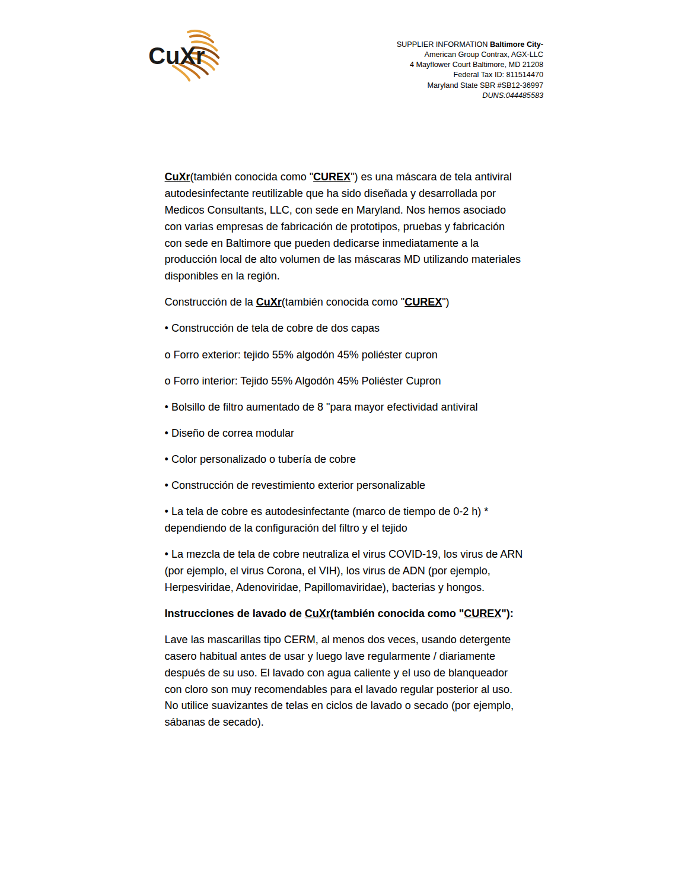CuXr
SUPPLIER INFORMATION Baltimore City-
American Group Contrax, AGX-LLC
4 Mayflower Court Baltimore, MD 21208
Federal Tax ID: 811514470
Maryland State SBR #SB12-36997
DUNS:044485583
CuXr(también conocida como "CUREX") es una máscara de tela antiviral autodesinfectante reutilizable que ha sido diseñada y desarrollada por Medicos Consultants, LLC, con sede en Maryland. Nos hemos asociado con varias empresas de fabricación de prototipos, pruebas y fabricación con sede en Baltimore que pueden dedicarse inmediatamente a la producción local de alto volumen de las máscaras MD utilizando materiales disponibles en la región.
Construcción de la CuXr(también conocida como "CUREX")
• Construcción de tela de cobre de dos capas
o Forro exterior: tejido 55% algodón 45% poliéster cupron
o Forro interior: Tejido 55% Algodón 45% Poliéster Cupron
• Bolsillo de filtro aumentado de 8 "para mayor efectividad antiviral
• Diseño de correa modular
• Color personalizado o tubería de cobre
• Construcción de revestimiento exterior personalizable
• La tela de cobre es autodesinfectante (marco de tiempo de 0-2 h) * dependiendo de la configuración del filtro y el tejido
• La mezcla de tela de cobre neutraliza el virus COVID-19, los virus de ARN (por ejemplo, el virus Corona, el VIH), los virus de ADN (por ejemplo, Herpesviridae, Adenoviridae, Papillomaviridae), bacterias y hongos.
Instrucciones de lavado de CuXr(también conocida como "CUREX"):
Lave las mascarillas tipo CERM, al menos dos veces, usando detergente casero habitual antes de usar y luego lave regularmente / diariamente después de su uso. El lavado con agua caliente y el uso de blanqueador con cloro son muy recomendables para el lavado regular posterior al uso. No utilice suavizantes de telas en ciclos de lavado o secado (por ejemplo, sábanas de secado).